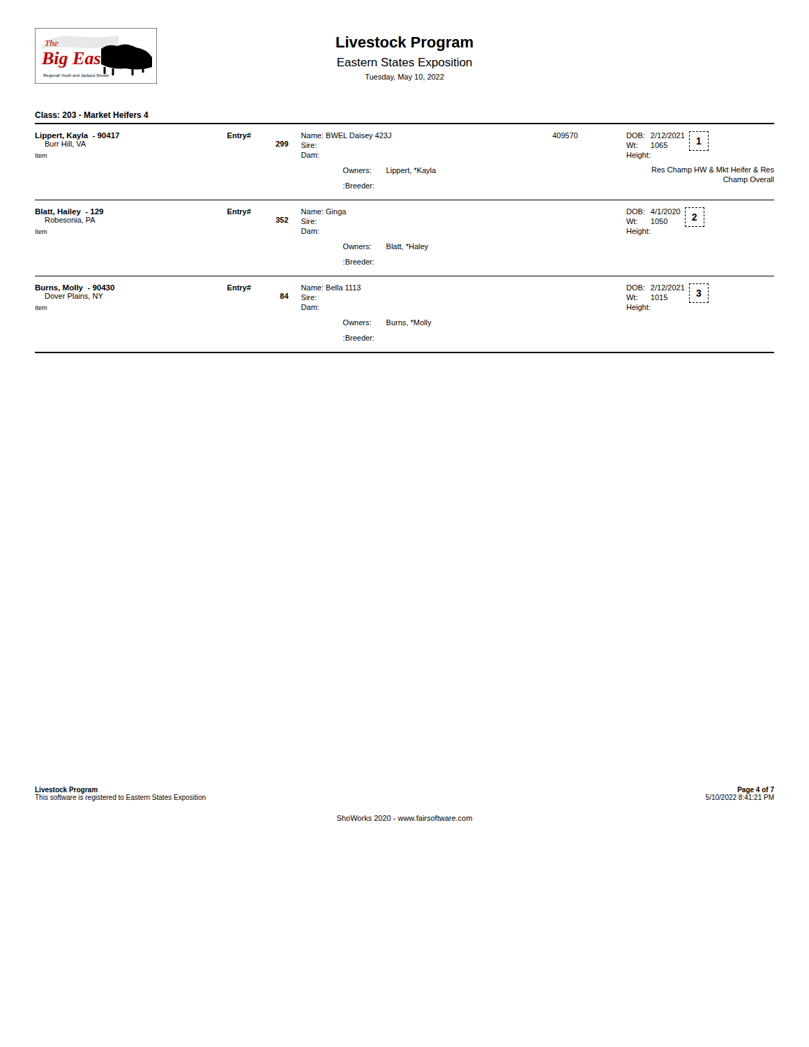The Big East Regional Youth and Jackpot Shows
Livestock Program
Eastern States Exposition
Tuesday, May 10, 2022
Class: 203 - Market Heifers 4
| Lippert, Kayla - 90417 Burr Hill, VA Item | Entry# 299 | Name: BWEL Daisey 423J Sire: Dam: Owners: Lippert, *Kayla :Breeder: | 409570 | / DOB: / 2/12/2021 / 1 / / Wt: / 1065 / / Height: / / Res Champ HW & Mkt Heifer & Res Champ Overall |
| Blatt, Hailey - 129 Robesonia, PA Item | Entry# 352 | Name: Ginga Sire: Dam: Owners: Blatt, *Haley :Breeder: | | / DOB: / 4/1/2020 / 2 / / Wt: / 1050 / / Height: / / |
| Burns, Molly - 90430 Dover Plains, NY Item | Entry# 84 | Name: Bella 1113 Sire: Dam: Owners: Burns, *Molly :Breeder: | | / DOB: / 2/12/2021 / 3 / / Wt: / 1015 / / Height: / / |
Livestock Program
This software is registered to Eastern States Exposition
Page 4 of 7
5/10/2022 8:41:21 PM
ShoWorks 2020 - www.fairsoftware.com